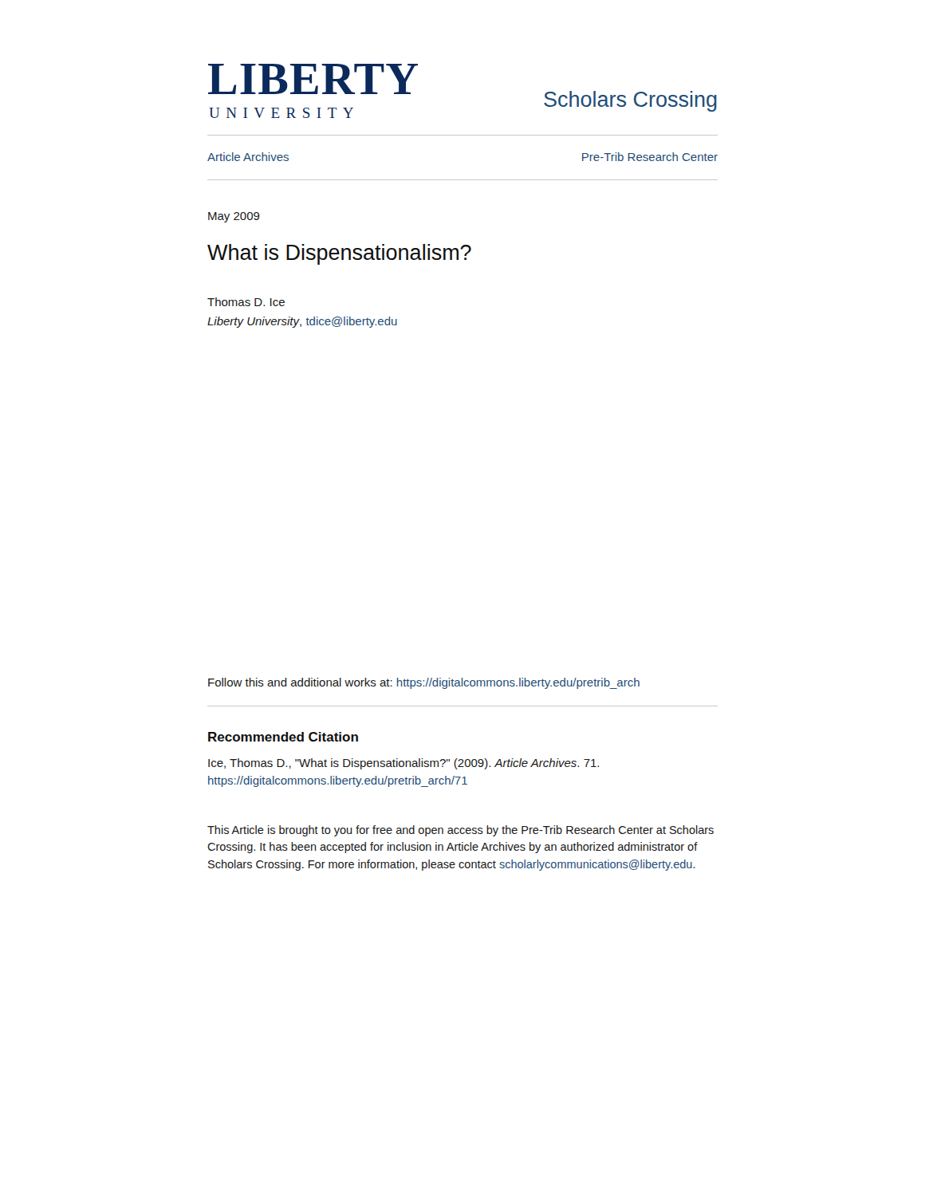LIBERTY UNIVERSITY
Scholars Crossing
Article Archives Pre-Trib Research Center
May 2009
What is Dispensationalism?
Thomas D. Ice
Liberty University, tdice@liberty.edu
Follow this and additional works at: https://digitalcommons.liberty.edu/pretrib_arch
Recommended Citation
Ice, Thomas D., "What is Dispensationalism?" (2009). Article Archives. 71.
https://digitalcommons.liberty.edu/pretrib_arch/71
This Article is brought to you for free and open access by the Pre-Trib Research Center at Scholars Crossing. It has been accepted for inclusion in Article Archives by an authorized administrator of Scholars Crossing. For more information, please contact scholarlycommunications@liberty.edu.